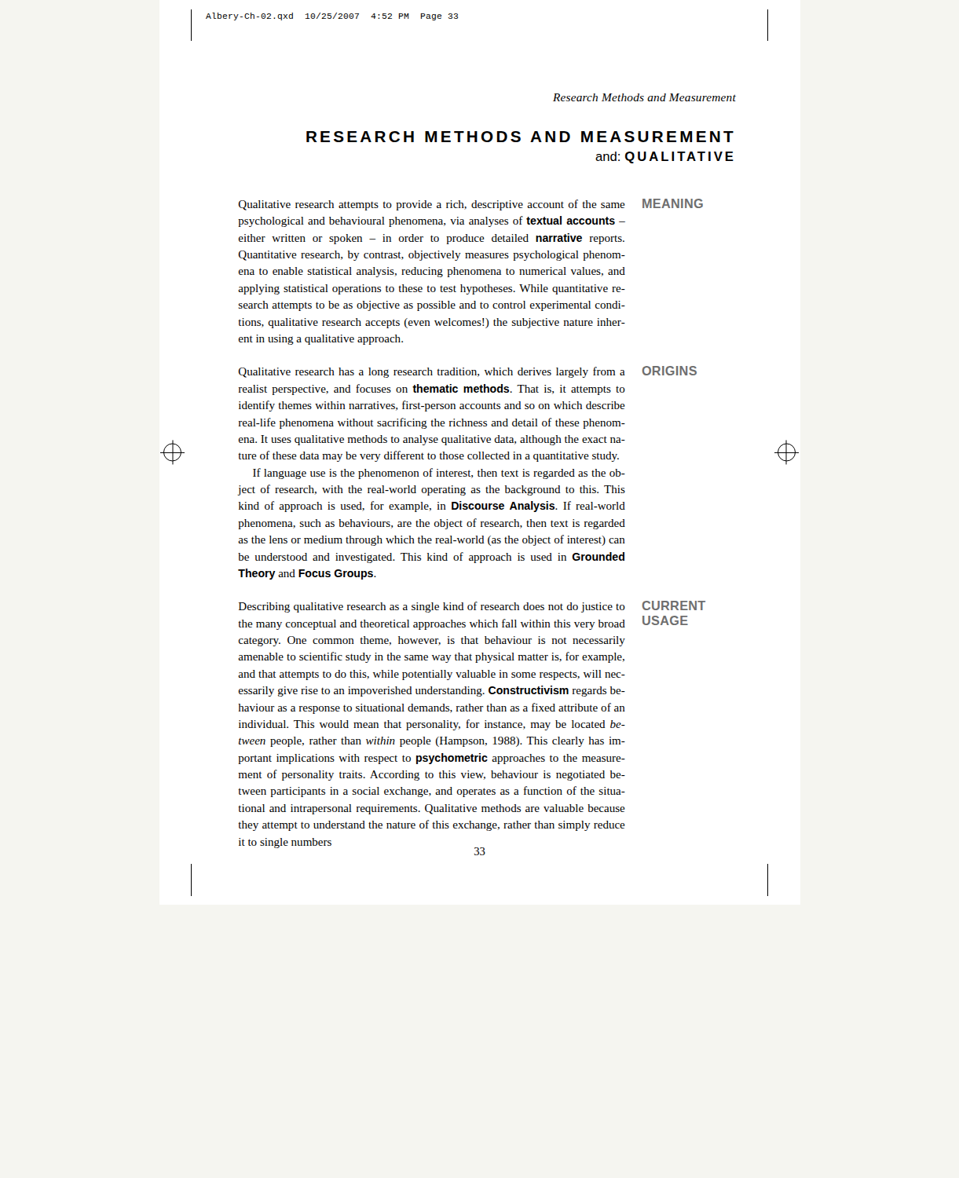Albery-Ch-02.qxd 10/25/2007 4:52 PM Page 33
Research Methods and Measurement
RESEARCH METHODS AND MEASUREMENT
and: QUALITATIVE
Qualitative research attempts to provide a rich, descriptive account of the same psychological and behavioural phenomena, via analyses of textual accounts – either written or spoken – in order to produce detailed narrative reports. Quantitative research, by contrast, objectively measures psychological phenomena to enable statistical analysis, reducing phenomena to numerical values, and applying statistical operations to these to test hypotheses. While quantitative research attempts to be as objective as possible and to control experimental conditions, qualitative research accepts (even welcomes!) the subjective nature inherent in using a qualitative approach.
MEANING
Qualitative research has a long research tradition, which derives largely from a realist perspective, and focuses on thematic methods. That is, it attempts to identify themes within narratives, first-person accounts and so on which describe real-life phenomena without sacrificing the richness and detail of these phenomena. It uses qualitative methods to analyse qualitative data, although the exact nature of these data may be very different to those collected in a quantitative study.
If language use is the phenomenon of interest, then text is regarded as the object of research, with the real-world operating as the background to this. This kind of approach is used, for example, in Discourse Analysis. If real-world phenomena, such as behaviours, are the object of research, then text is regarded as the lens or medium through which the real-world (as the object of interest) can be understood and investigated. This kind of approach is used in Grounded Theory and Focus Groups.
ORIGINS
Describing qualitative research as a single kind of research does not do justice to the many conceptual and theoretical approaches which fall within this very broad category. One common theme, however, is that behaviour is not necessarily amenable to scientific study in the same way that physical matter is, for example, and that attempts to do this, while potentially valuable in some respects, will necessarily give rise to an impoverished understanding. Constructivism regards behaviour as a response to situational demands, rather than as a fixed attribute of an individual. This would mean that personality, for instance, may be located between people, rather than within people (Hampson, 1988). This clearly has important implications with respect to psychometric approaches to the measurement of personality traits. According to this view, behaviour is negotiated between participants in a social exchange, and operates as a function of the situational and intrapersonal requirements. Qualitative methods are valuable because they attempt to understand the nature of this exchange, rather than simply reduce it to single numbers
CURRENT
USAGE
33